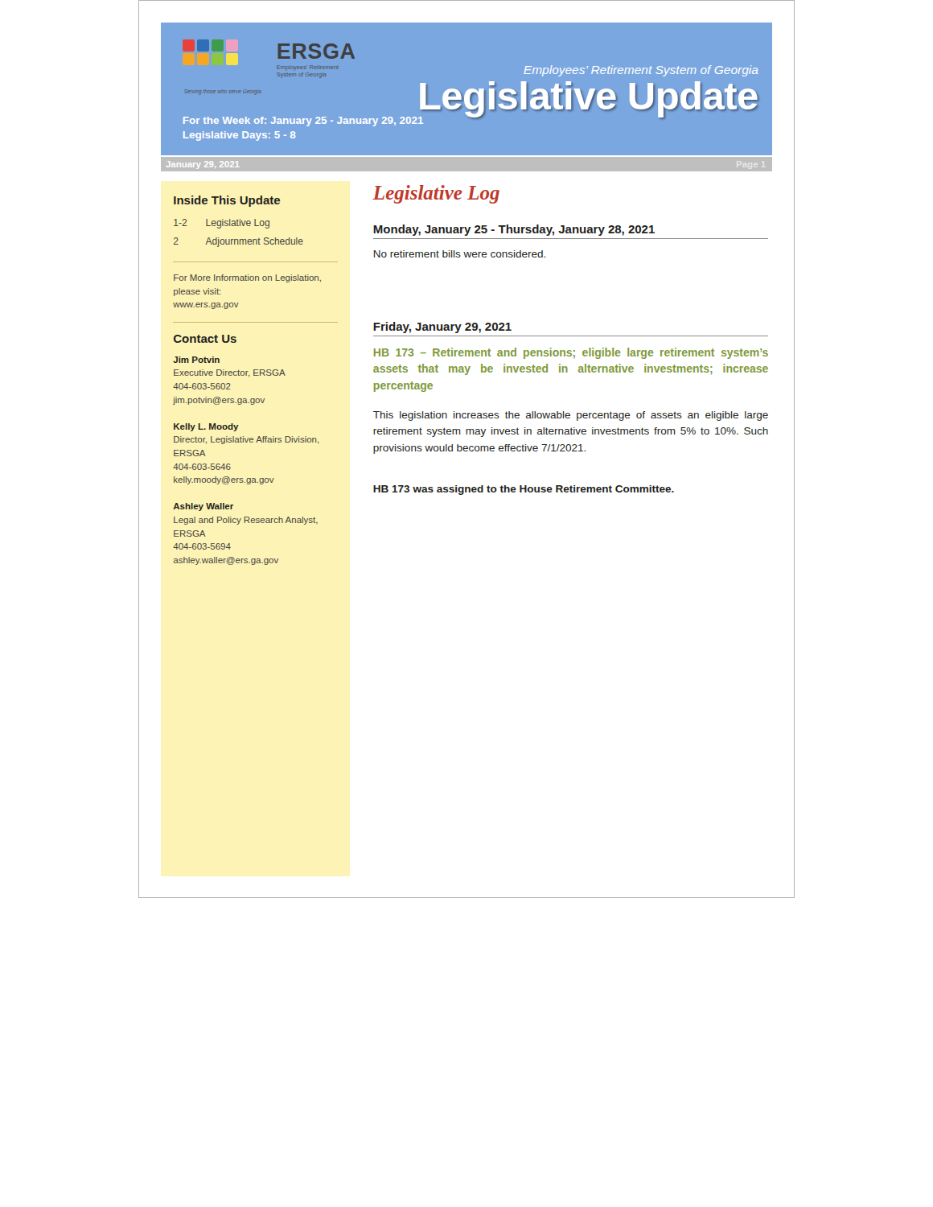ERSGA
Employees' Retirement
System of Georgia
Serving those who serve Georgia
Employees’ Retirement System of Georgia
Legislative Update
For the Week of: January 25 - January 29, 2021
Legislative Days: 5 - 8
January 29, 2021 Page 1
Inside This Update
1-2 Legislative Log
2 Adjournment Schedule
For More Information on Legislation, please visit:
www.ers.ga.gov
Contact Us
Jim Potvin
Executive Director, ERSGA
404-603-5602
jim.potvin@ers.ga.gov
Kelly L. Moody
Director, Legislative Affairs Division, ERSGA
404-603-5646
kelly.moody@ers.ga.gov
Ashley Waller
Legal and Policy Research Analyst, ERSGA
404-603-5694
ashley.waller@ers.ga.gov
Legislative Log
Monday, January 25 - Thursday, January 28, 2021
No retirement bills were considered.
Friday, January 29, 2021
HB 173 – Retirement and pensions; eligible large retirement system’s assets that may be invested in alternative investments; increase percentage
This legislation increases the allowable percentage of assets an eligible large retirement system may invest in alternative investments from 5% to 10%. Such provisions would become effective 7/1/2021.
HB 173 was assigned to the House Retirement Committee.